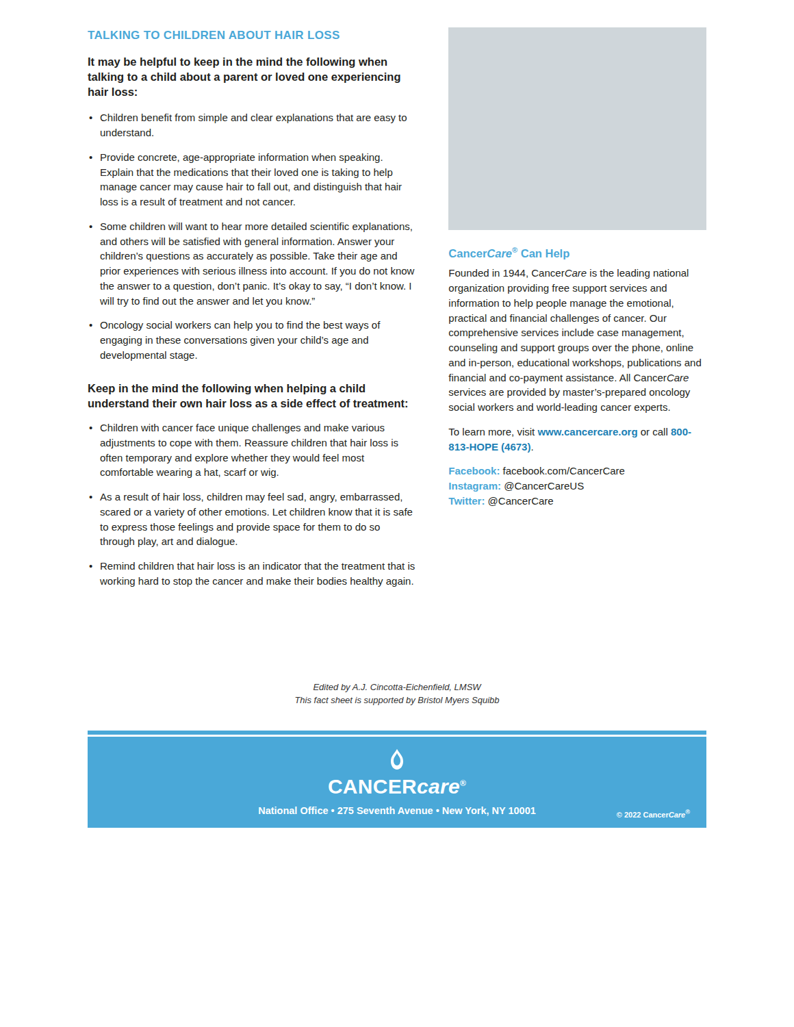Talking to Children About Hair Loss
It may be helpful to keep in the mind the following when talking to a child about a parent or loved one experiencing hair loss:
Children benefit from simple and clear explanations that are easy to understand.
Provide concrete, age-appropriate information when speaking. Explain that the medications that their loved one is taking to help manage cancer may cause hair to fall out, and distinguish that hair loss is a result of treatment and not cancer.
Some children will want to hear more detailed scientific explanations, and others will be satisfied with general information. Answer your children’s questions as accurately as possible. Take their age and prior experiences with serious illness into account. If you do not know the answer to a question, don’t panic. It’s okay to say, “I don’t know. I will try to find out the answer and let you know.”
Oncology social workers can help you to find the best ways of engaging in these conversations given your child’s age and developmental stage.
Keep in the mind the following when helping a child understand their own hair loss as a side effect of treatment:
Children with cancer face unique challenges and make various adjustments to cope with them. Reassure children that hair loss is often temporary and explore whether they would feel most comfortable wearing a hat, scarf or wig.
As a result of hair loss, children may feel sad, angry, embarrassed, scared or a variety of other emotions. Let children know that it is safe to express those feelings and provide space for them to do so through play, art and dialogue.
Remind children that hair loss is an indicator that the treatment that is working hard to stop the cancer and make their bodies healthy again.
CancerCare® Can Help
Founded in 1944, CancerCare is the leading national organization providing free support services and information to help people manage the emotional, practical and financial challenges of cancer. Our comprehensive services include case management, counseling and support groups over the phone, online and in-person, educational workshops, publications and financial and co-payment assistance. All CancerCare services are provided by master’s-prepared oncology social workers and world-leading cancer experts.
To learn more, visit www.cancercare.org or call 800-813-HOPE (4673).
Facebook: facebook.com/CancerCare
Instagram: @CancerCareUS
Twitter: @CancerCare
Edited by A.J. Cincotta-Eichenfield, LMSW
This fact sheet is supported by Bristol Myers Squibb
CANCERcare®
National Office • 275 Seventh Avenue • New York, NY 10001
© 2022 CancerCare®